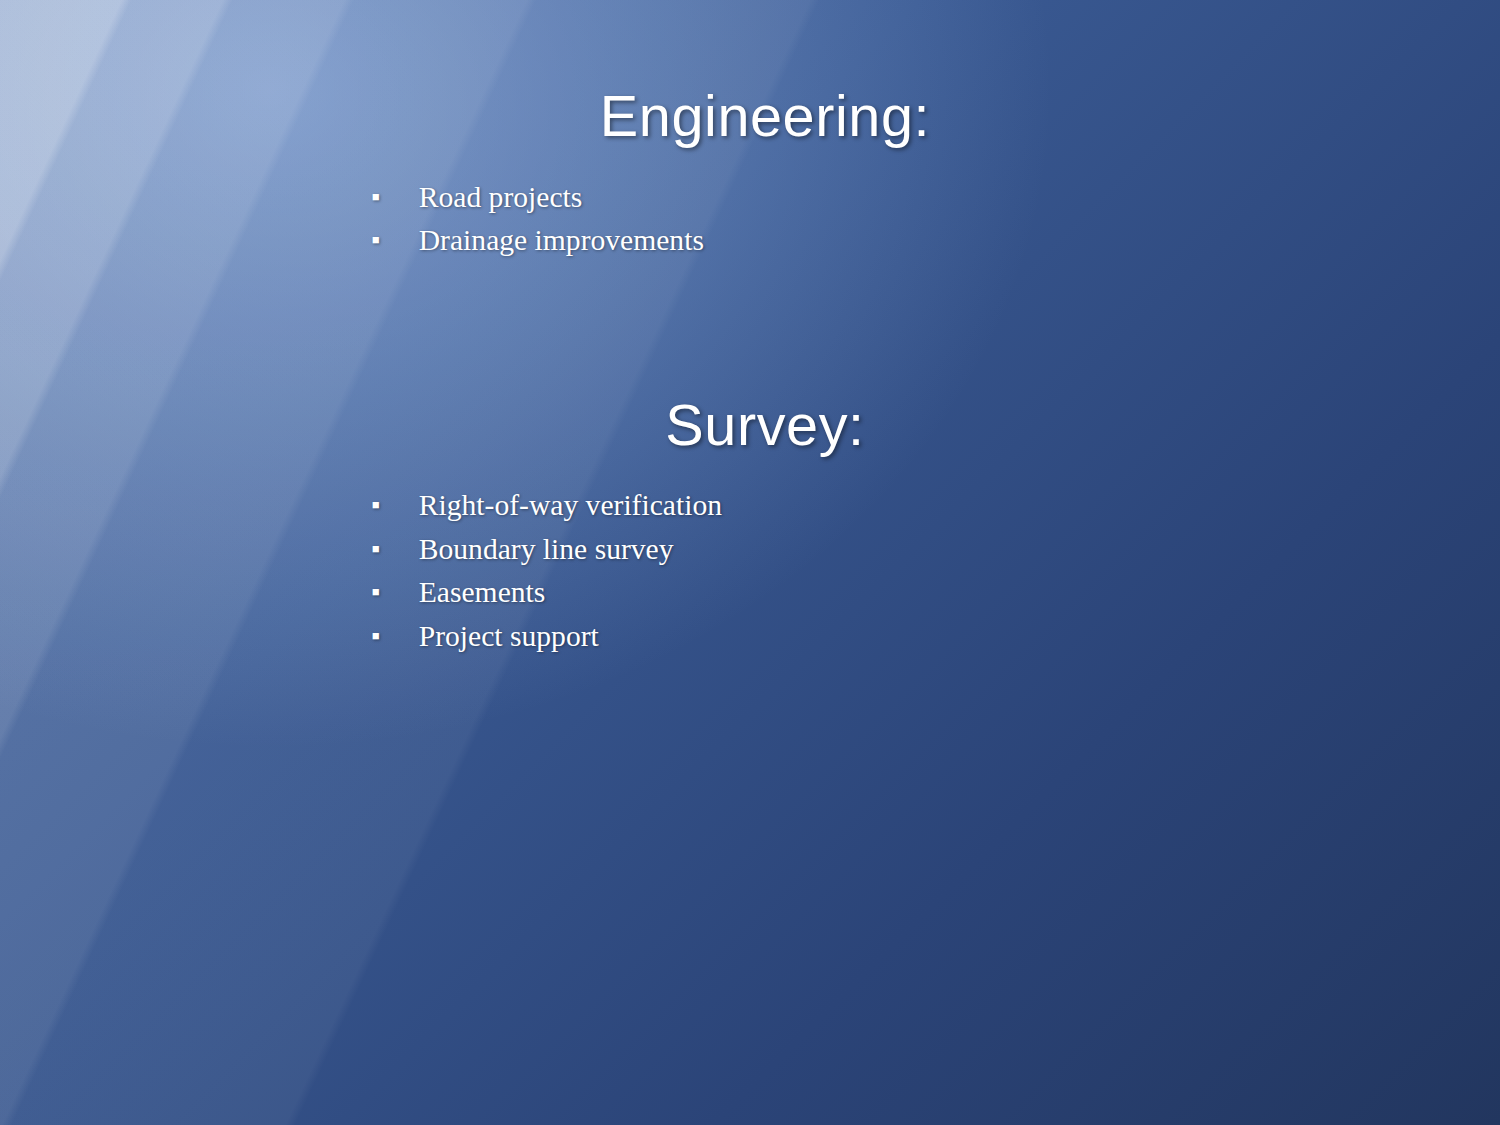Engineering:
Road projects
Drainage improvements
Survey:
Right-of-way verification
Boundary line survey
Easements
Project support